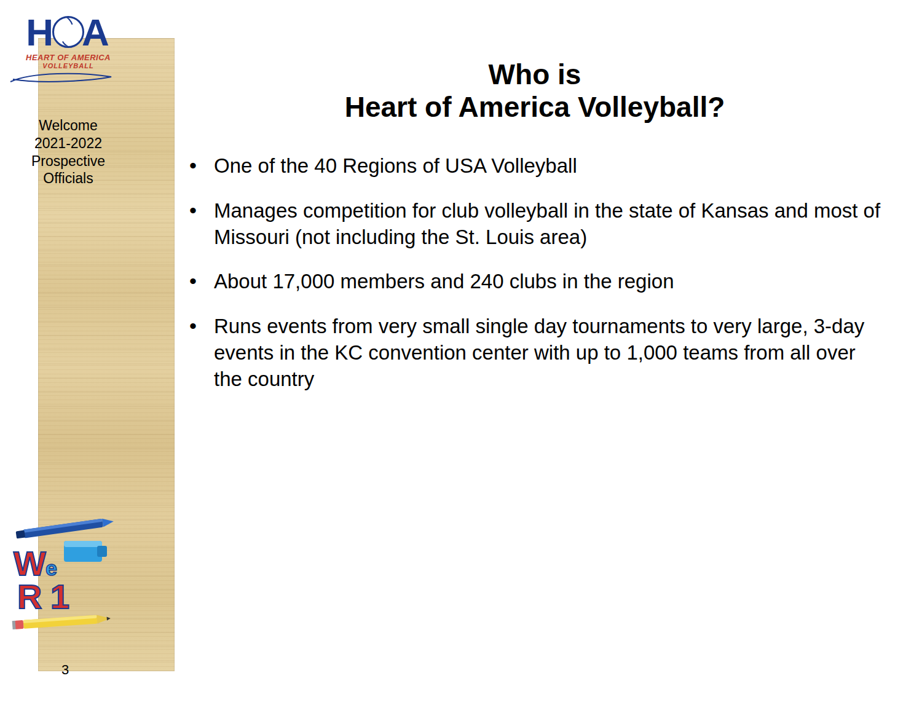H A
HEART OF AMERICA
VOLLEYBALL
Welcome
2021-2022
Prospective
Officials
W e R 1
3
Who is
Heart of America Volleyball?
One of the 40 Regions of USA Volleyball
Manages competition for club volleyball in the state of Kansas and most of Missouri (not including the St. Louis area)
About 17,000 members and 240 clubs in the region
Runs events from very small single day tournaments to very large, 3-day events in the KC convention center with up to 1,000 teams from all over the country